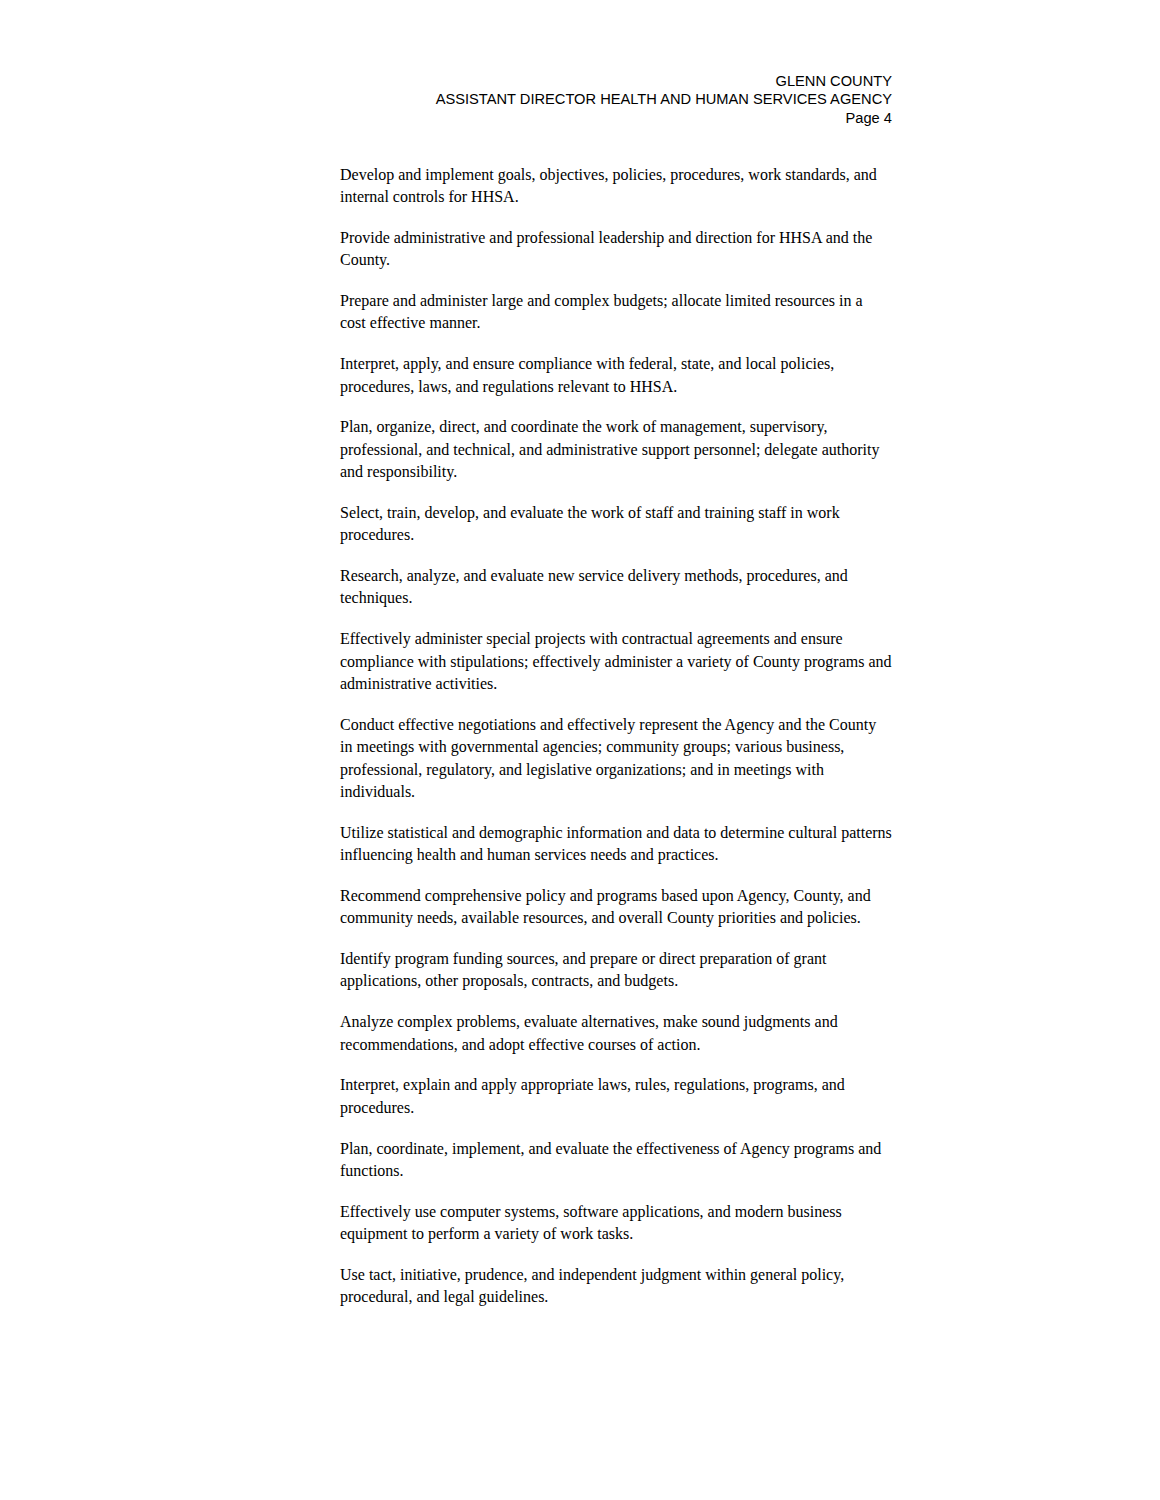GLENN COUNTY ASSISTANT DIRECTOR HEALTH AND HUMAN SERVICES AGENCY Page 4
Develop and implement goals, objectives, policies, procedures, work standards, and internal controls for HHSA.
Provide administrative and professional leadership and direction for HHSA and the County.
Prepare and administer large and complex budgets; allocate limited resources in a cost effective manner.
Interpret, apply, and ensure compliance with federal, state, and local policies, procedures, laws, and regulations relevant to HHSA.
Plan, organize, direct, and coordinate the work of management, supervisory, professional, and technical, and administrative support personnel; delegate authority and responsibility.
Select, train, develop, and evaluate the work of staff and training staff in work procedures.
Research, analyze, and evaluate new service delivery methods, procedures, and techniques.
Effectively administer special projects with contractual agreements and ensure compliance with stipulations; effectively administer a variety of County programs and administrative activities.
Conduct effective negotiations and effectively represent the Agency and the County in meetings with governmental agencies; community groups; various business, professional, regulatory, and legislative organizations; and in meetings with individuals.
Utilize statistical and demographic information and data to determine cultural patterns influencing health and human services needs and practices.
Recommend comprehensive policy and programs based upon Agency, County, and community needs, available resources, and overall County priorities and policies.
Identify program funding sources, and prepare or direct preparation of grant applications, other proposals, contracts, and budgets.
Analyze complex problems, evaluate alternatives, make sound judgments and recommendations, and adopt effective courses of action.
Interpret, explain and apply appropriate laws, rules, regulations, programs, and procedures.
Plan, coordinate, implement, and evaluate the effectiveness of Agency programs and functions.
Effectively use computer systems, software applications, and modern business equipment to perform a variety of work tasks.
Use tact, initiative, prudence, and independent judgment within general policy, procedural, and legal guidelines.